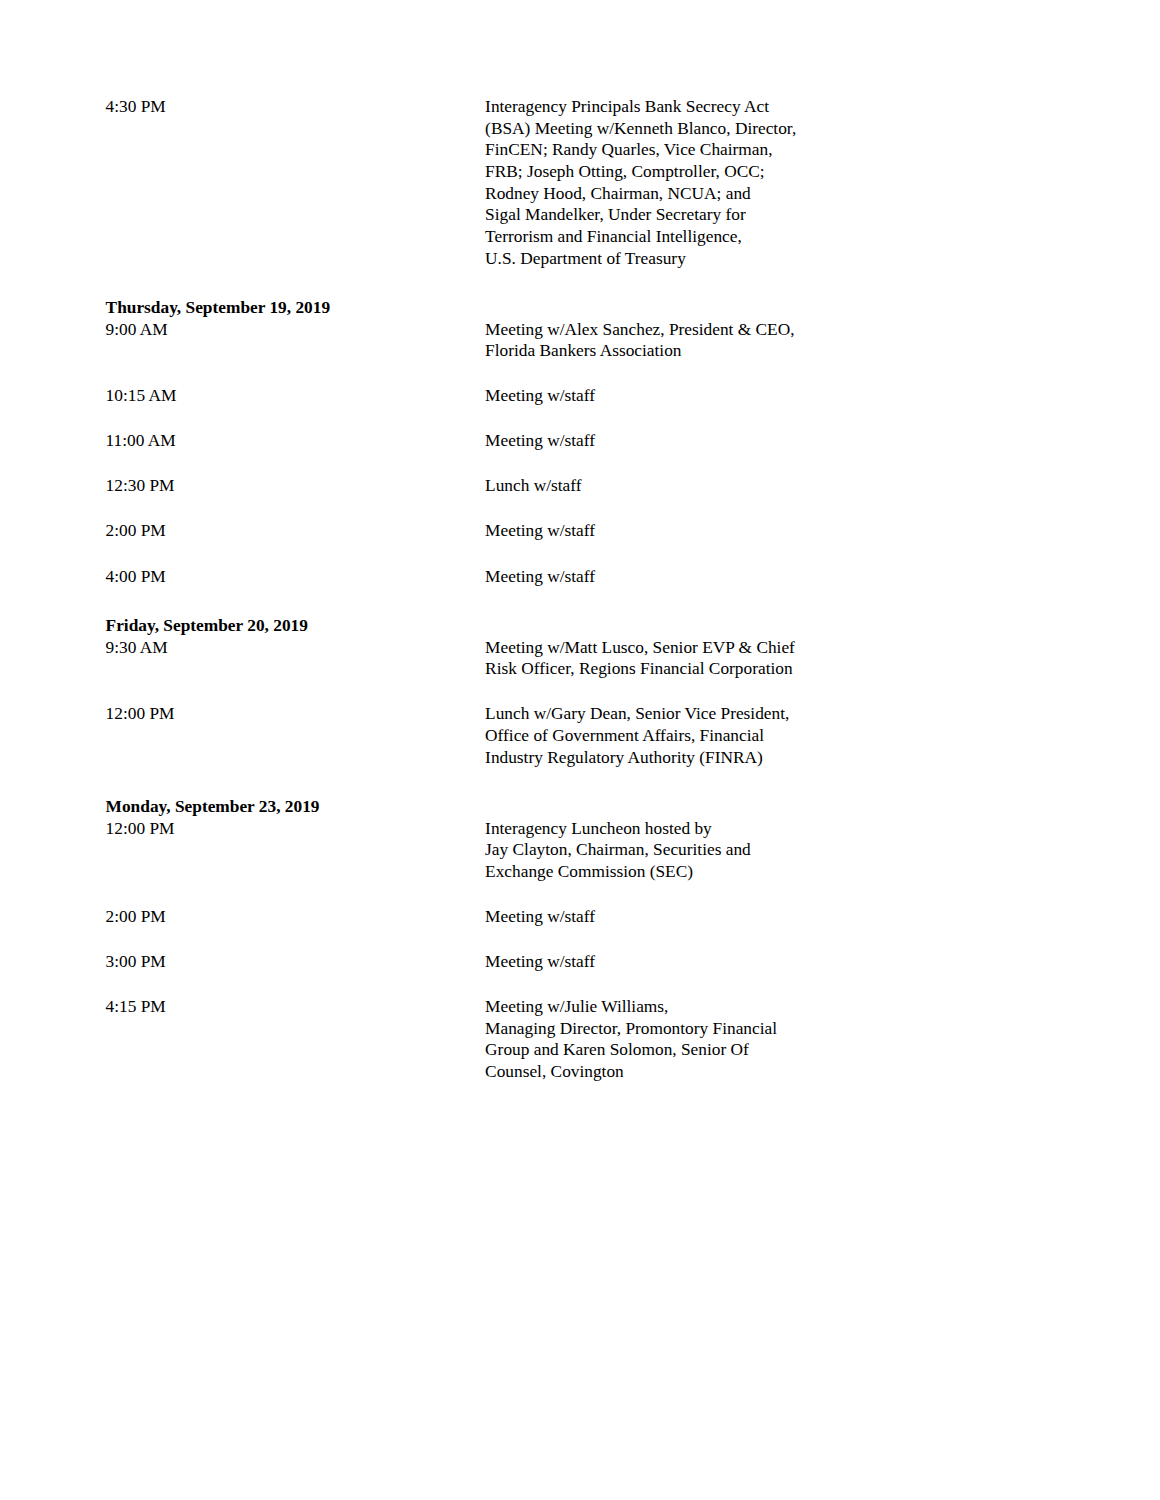| 4:30 PM | Interagency Principals Bank Secrecy Act (BSA) Meeting w/Kenneth Blanco, Director, FinCEN; Randy Quarles, Vice Chairman, FRB; Joseph Otting, Comptroller, OCC; Rodney Hood, Chairman, NCUA; and Sigal Mandelker, Under Secretary for Terrorism and Financial Intelligence, U.S. Department of Treasury |
| Thursday, September 19, 2019 | |
| 9:00 AM | Meeting w/Alex Sanchez, President & CEO, Florida Bankers Association |
| 10:15 AM | Meeting w/staff |
| 11:00 AM | Meeting w/staff |
| 12:30 PM | Lunch w/staff |
| 2:00 PM | Meeting w/staff |
| 4:00 PM | Meeting w/staff |
| Friday, September 20, 2019 | |
| 9:30 AM | Meeting w/Matt Lusco, Senior EVP & Chief Risk Officer, Regions Financial Corporation |
| 12:00 PM | Lunch w/Gary Dean, Senior Vice President, Office of Government Affairs, Financial Industry Regulatory Authority (FINRA) |
| Monday, September 23, 2019 | |
| 12:00 PM | Interagency Luncheon hosted by Jay Clayton, Chairman, Securities and Exchange Commission (SEC) |
| 2:00 PM | Meeting w/staff |
| 3:00 PM | Meeting w/staff |
| 4:15 PM | Meeting w/Julie Williams, Managing Director, Promontory Financial Group and Karen Solomon, Senior Of Counsel, Covington |